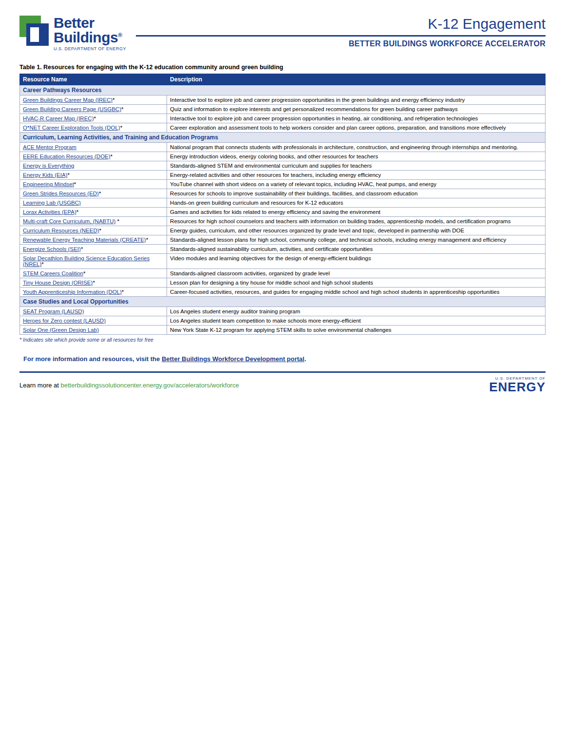Better
Buildings®
U.S. DEPARTMENT OF ENERGY
K-12 Engagement
BETTER BUILDINGS WORKFORCE ACCELERATOR
Table 1. Resources for engaging with the K-12 education community around green building
| Resource Name | Description |
| --- | --- |
| Career Pathways Resources |
| Green Buildings Career Map (IREC) * | Interactive tool to explore job and career progression opportunities in the green buildings and energy efficiency industry |
| Green Building Careers Page (USGBC) * | Quiz and information to explore interests and get personalized recommendations for green building career pathways |
| HVAC-R Career Map (IREC) * | Interactive tool to explore job and career progression opportunities in heating, air conditioning, and refrigeration technologies |
| O*NET Career Exploration Tools (DOL) * | Career exploration and assessment tools to help workers consider and plan career options, preparation, and transitions more effectively |
| Curriculum, Learning Activities, and Training and Education Programs |
| ACE Mentor Program | National program that connects students with professionals in architecture, construction, and engineering through internships and mentoring. |
| EERE Education Resources (DOE) * | Energy introduction videos, energy coloring books, and other resources for teachers |
| Energy is Everything | Standards-aligned STEM and environmental curriculum and supplies for teachers |
| Energy Kids (EIA) * | Energy-related activities and other resources for teachers, including energy efficiency |
| Engineering Mindset * | YouTube channel with short videos on a variety of relevant topics, including HVAC, heat pumps, and energy |
| Green Strides Resources (ED) * | Resources for schools to improve sustainability of their buildings, facilities, and classroom education |
| Learning Lab (USGBC) | Hands-on green building curriculum and resources for K-12 educators |
| Lorax Activities (EPA) * | Games and activities for kids related to energy efficiency and saving the environment |
| Multi-craft Core Curriculum, (NABTU) * | Resources for high school counselors and teachers with information on building trades, apprenticeship models, and certification programs |
| Curriculum Resources (NEED) * | Energy guides, curriculum, and other resources organized by grade level and topic, developed in partnership with DOE |
| Renewable Energy Teaching Materials (CREATE) * | Standards-aligned lesson plans for high school, community college, and technical schools, including energy management and efficiency |
| Energize Schools (SEI) * | Standards-aligned sustainability curriculum, activities, and certificate opportunities |
| Solar Decathlon Building Science Education Series (NREL) * | Video modules and learning objectives for the design of energy-efficient buildings |
| STEM Careers Coalition * | Standards-aligned classroom activities, organized by grade level |
| Tiny House Design (ORISE) * | Lesson plan for designing a tiny house for middle school and high school students |
| Youth Apprenticeship Information (DOL) * | Career-focused activities, resources, and guides for engaging middle school and high school students in apprenticeship opportunities |
| Case Studies and Local Opportunities |
| SEAT Program (LAUSD) | Los Angeles student energy auditor training program |
| Heroes for Zero contest (LAUSD) | Los Angeles student team competition to make schools more energy-efficient |
| Solar One (Green Design Lab) | New York State K-12 program for applying STEM skills to solve environmental challenges |
* Indicates site which provide some or all resources for free
For more information and resources, visit the Better Buildings Workforce Development portal.
Learn more at betterbuildingssolutioncenter.energy.gov/accelerators/workforce
U.S. DEPARTMENT OF ENERGY